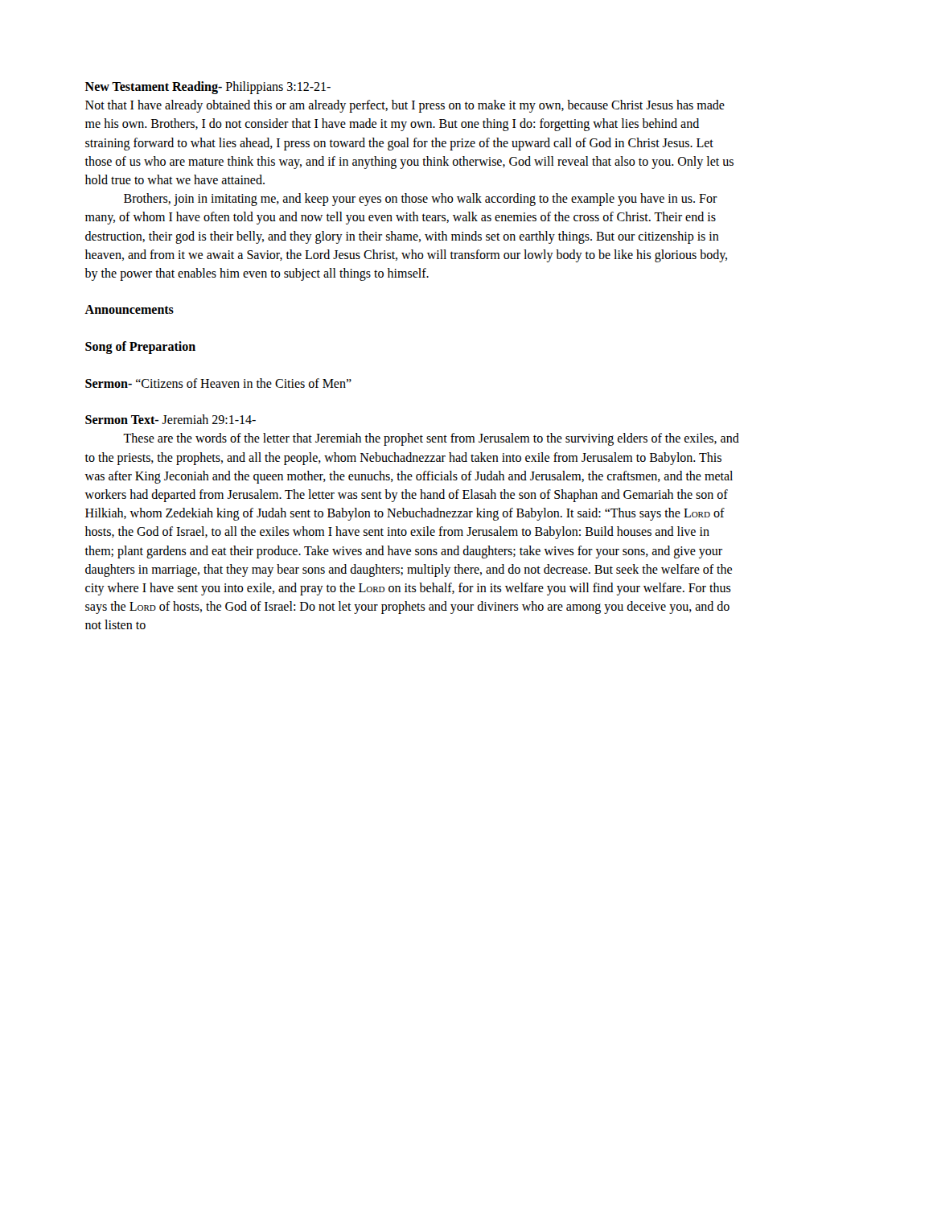New Testament Reading-
Philippians 3:12-21-
Not that I have already obtained this or am already perfect, but I press on to make it my own, because Christ Jesus has made me his own. Brothers, I do not consider that I have made it my own. But one thing I do: forgetting what lies behind and straining forward to what lies ahead, I press on toward the goal for the prize of the upward call of God in Christ Jesus. Let those of us who are mature think this way, and if in anything you think otherwise, God will reveal that also to you. Only let us hold true to what we have attained.
Brothers, join in imitating me, and keep your eyes on those who walk according to the example you have in us. For many, of whom I have often told you and now tell you even with tears, walk as enemies of the cross of Christ. Their end is destruction, their god is their belly, and they glory in their shame, with minds set on earthly things. But our citizenship is in heaven, and from it we await a Savior, the Lord Jesus Christ, who will transform our lowly body to be like his glorious body, by the power that enables him even to subject all things to himself.
Announcements
Song of Preparation
Sermon-
“Citizens of Heaven in the Cities of Men”
Sermon Text-
Jeremiah 29:1-14-
These are the words of the letter that Jeremiah the prophet sent from Jerusalem to the surviving elders of the exiles, and to the priests, the prophets, and all the people, whom Nebuchadnezzar had taken into exile from Jerusalem to Babylon. This was after King Jeconiah and the queen mother, the eunuchs, the officials of Judah and Jerusalem, the craftsmen, and the metal workers had departed from Jerusalem. The letter was sent by the hand of Elasah the son of Shaphan and Gemariah the son of Hilkiah, whom Zedekiah king of Judah sent to Babylon to Nebuchadnezzar king of Babylon. It said: “Thus says the Lord of hosts, the God of Israel, to all the exiles whom I have sent into exile from Jerusalem to Babylon: Build houses and live in them; plant gardens and eat their produce. Take wives and have sons and daughters; take wives for your sons, and give your daughters in marriage, that they may bear sons and daughters; multiply there, and do not decrease. But seek the welfare of the city where I have sent you into exile, and pray to the Lord on its behalf, for in its welfare you will find your welfare. For thus says the Lord of hosts, the God of Israel: Do not let your prophets and your diviners who are among you deceive you, and do not listen to